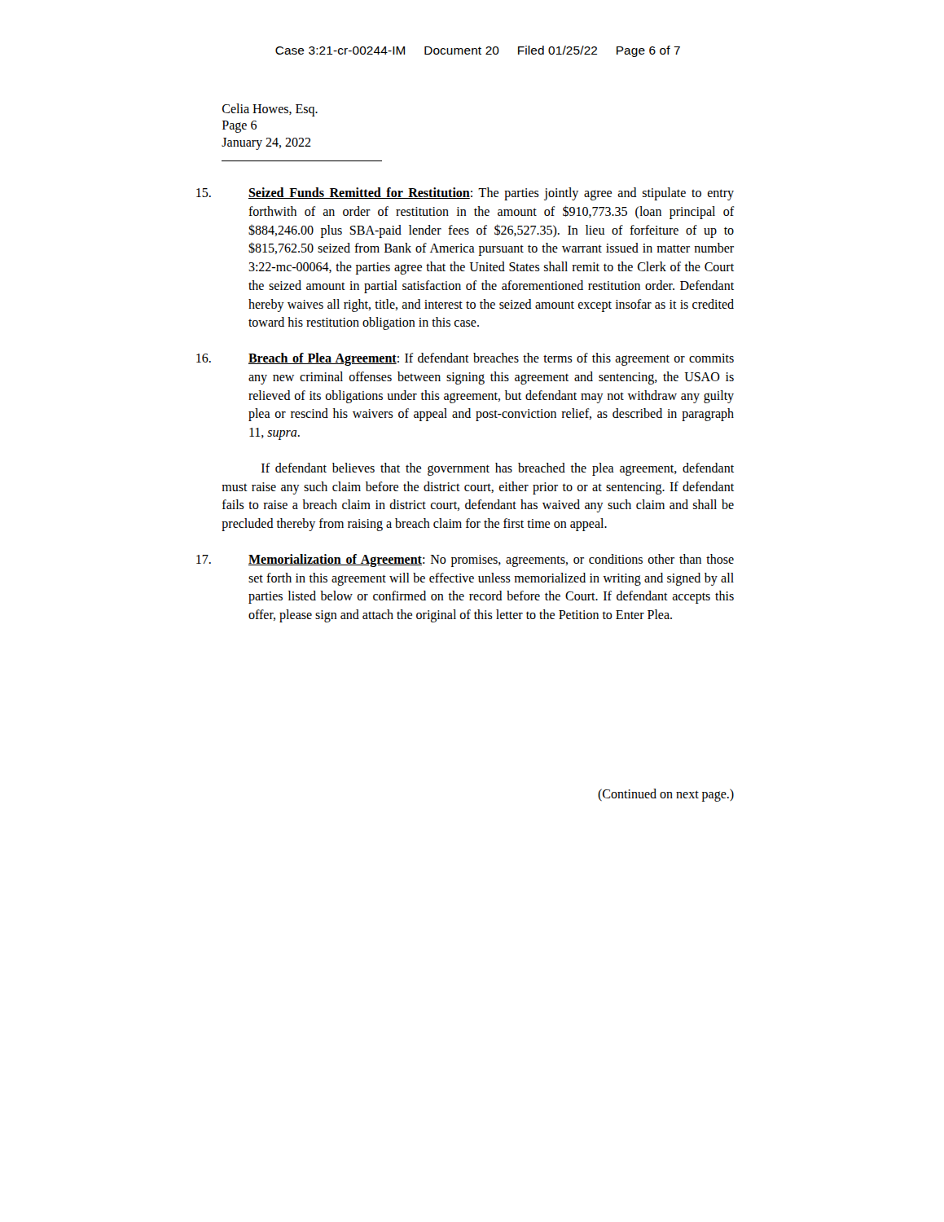Case 3:21-cr-00244-IM Document 20 Filed 01/25/22 Page 6 of 7
Celia Howes, Esq.
Page 6
January 24, 2022
15. Seized Funds Remitted for Restitution: The parties jointly agree and stipulate to entry forthwith of an order of restitution in the amount of $910,773.35 (loan principal of $884,246.00 plus SBA-paid lender fees of $26,527.35). In lieu of forfeiture of up to $815,762.50 seized from Bank of America pursuant to the warrant issued in matter number 3:22-mc-00064, the parties agree that the United States shall remit to the Clerk of the Court the seized amount in partial satisfaction of the aforementioned restitution order. Defendant hereby waives all right, title, and interest to the seized amount except insofar as it is credited toward his restitution obligation in this case.
16. Breach of Plea Agreement: If defendant breaches the terms of this agreement or commits any new criminal offenses between signing this agreement and sentencing, the USAO is relieved of its obligations under this agreement, but defendant may not withdraw any guilty plea or rescind his waivers of appeal and post-conviction relief, as described in paragraph 11, supra.
If defendant believes that the government has breached the plea agreement, defendant must raise any such claim before the district court, either prior to or at sentencing. If defendant fails to raise a breach claim in district court, defendant has waived any such claim and shall be precluded thereby from raising a breach claim for the first time on appeal.
17. Memorialization of Agreement: No promises, agreements, or conditions other than those set forth in this agreement will be effective unless memorialized in writing and signed by all parties listed below or confirmed on the record before the Court. If defendant accepts this offer, please sign and attach the original of this letter to the Petition to Enter Plea.
(Continued on next page.)